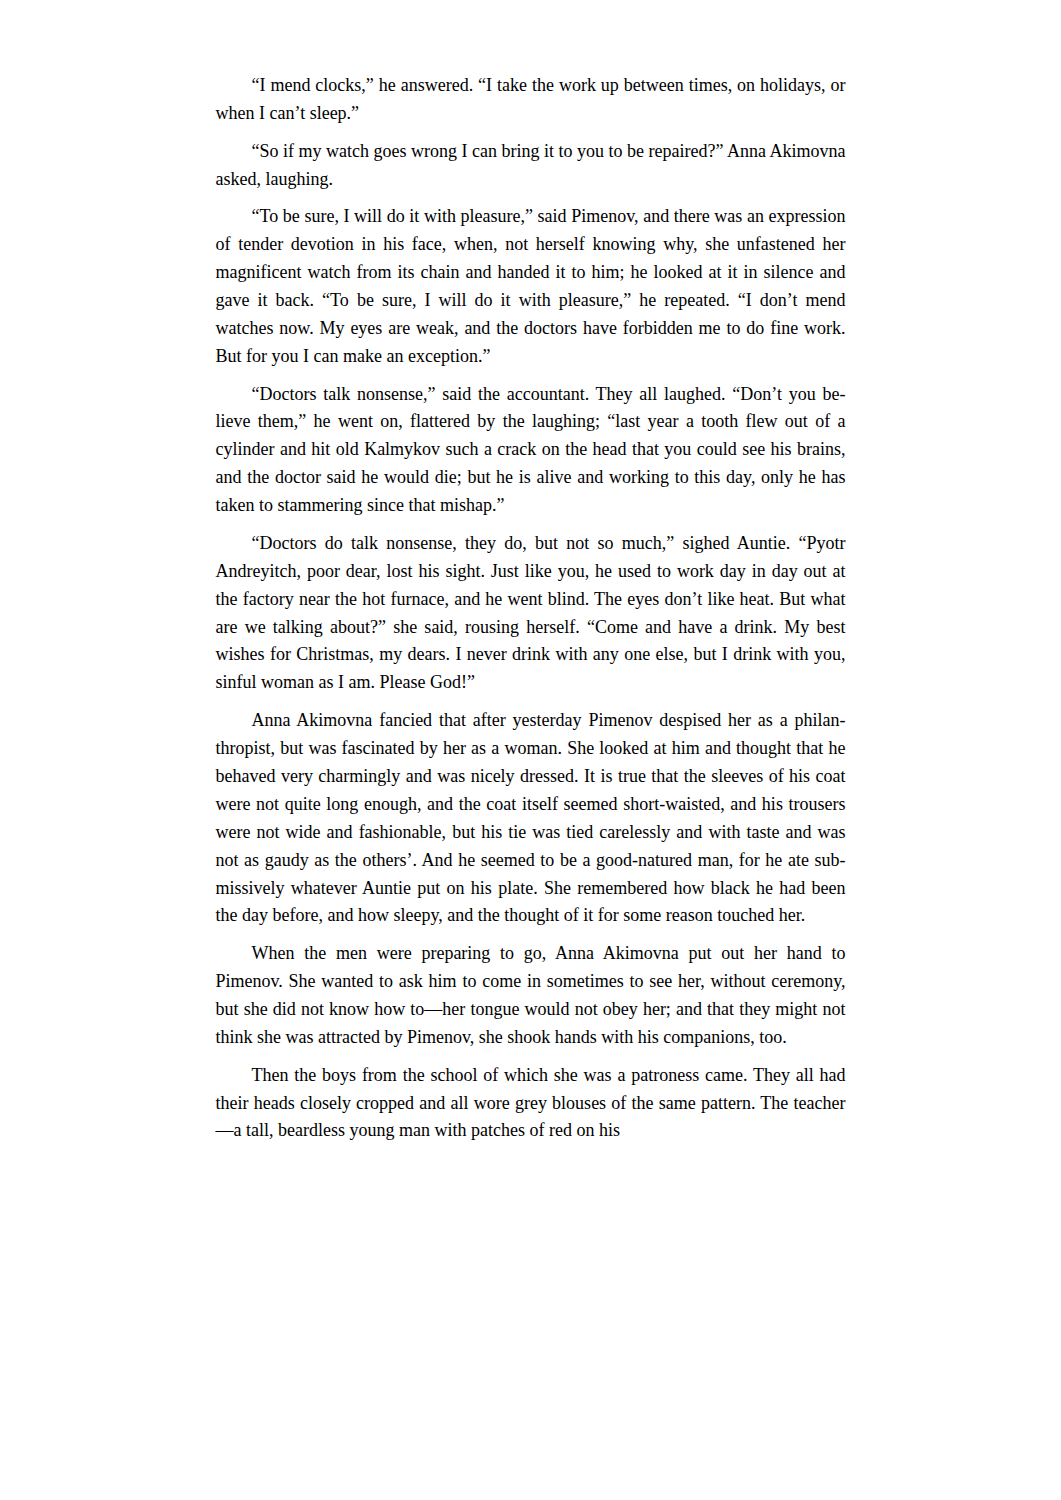“I mend clocks,” he answered. “I take the work up between times, on holidays, or when I can’t sleep.”
“So if my watch goes wrong I can bring it to you to be repaired?” Anna Akimovna asked, laughing.
“To be sure, I will do it with pleasure,” said Pimenov, and there was an expression of tender devotion in his face, when, not herself knowing why, she unfastened her magnificent watch from its chain and handed it to him; he looked at it in silence and gave it back. “To be sure, I will do it with pleasure,” he repeated. “I don’t mend watches now. My eyes are weak, and the doctors have forbidden me to do fine work. But for you I can make an exception.”
“Doctors talk nonsense,” said the accountant. They all laughed. “Don’t you believe them,” he went on, flattered by the laughing; “last year a tooth flew out of a cylinder and hit old Kalmykov such a crack on the head that you could see his brains, and the doctor said he would die; but he is alive and working to this day, only he has taken to stammering since that mishap.”
“Doctors do talk nonsense, they do, but not so much,” sighed Auntie. “Pyotr Andreyitch, poor dear, lost his sight. Just like you, he used to work day in day out at the factory near the hot furnace, and he went blind. The eyes don’t like heat. But what are we talking about?” she said, rousing herself. “Come and have a drink. My best wishes for Christmas, my dears. I never drink with any one else, but I drink with you, sinful woman as I am. Please God!”
Anna Akimovna fancied that after yesterday Pimenov despised her as a philanthropist, but was fascinated by her as a woman. She looked at him and thought that he behaved very charmingly and was nicely dressed. It is true that the sleeves of his coat were not quite long enough, and the coat itself seemed short-waisted, and his trousers were not wide and fashionable, but his tie was tied carelessly and with taste and was not as gaudy as the others’. And he seemed to be a good-natured man, for he ate submissively whatever Auntie put on his plate. She remembered how black he had been the day before, and how sleepy, and the thought of it for some reason touched her.
When the men were preparing to go, Anna Akimovna put out her hand to Pimenov. She wanted to ask him to come in sometimes to see her, without ceremony, but she did not know how to—her tongue would not obey her; and that they might not think she was attracted by Pimenov, she shook hands with his companions, too.
Then the boys from the school of which she was a patroness came. They all had their heads closely cropped and all wore grey blouses of the same pattern. The teacher—a tall, beardless young man with patches of red on his